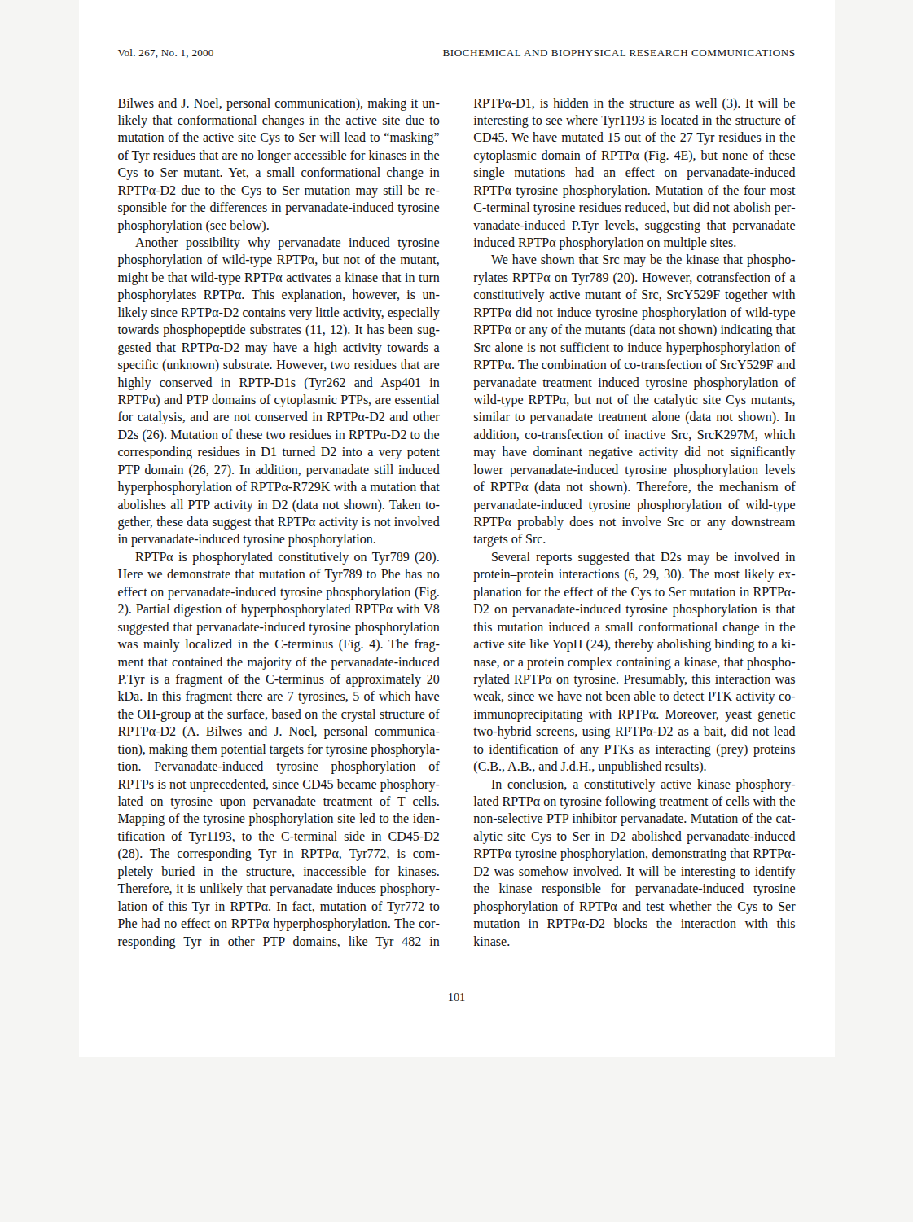Vol. 267, No. 1, 2000 Biochemical and Biophysical Research Communications
Bilwes and J. Noel, personal communication), making it unlikely that conformational changes in the active site due to mutation of the active site Cys to Ser will lead to “masking” of Tyr residues that are no longer accessible for kinases in the Cys to Ser mutant. Yet, a small conformational change in RPTPα-D2 due to the Cys to Ser mutation may still be responsible for the differences in pervanadate-induced tyrosine phosphorylation (see below).
Another possibility why pervanadate induced tyrosine phosphorylation of wild-type RPTPα, but not of the mutant, might be that wild-type RPTPα activates a kinase that in turn phosphorylates RPTPα. This explanation, however, is unlikely since RPTPα-D2 contains very little activity, especially towards phosphopeptide substrates (11, 12). It has been suggested that RPTPα-D2 may have a high activity towards a specific (unknown) substrate. However, two residues that are highly conserved in RPTP-D1s (Tyr262 and Asp401 in RPTPα) and PTP domains of cytoplasmic PTPs, are essential for catalysis, and are not conserved in RPTPα-D2 and other D2s (26). Mutation of these two residues in RPTPα-D2 to the corresponding residues in D1 turned D2 into a very potent PTP domain (26, 27). In addition, pervanadate still induced hyperphosphorylation of RPTPα-R729K with a mutation that abolishes all PTP activity in D2 (data not shown). Taken together, these data suggest that RPTPα activity is not involved in pervanadate-induced tyrosine phosphorylation.
RPTPα is phosphorylated constitutively on Tyr789 (20). Here we demonstrate that mutation of Tyr789 to Phe has no effect on pervanadate-induced tyrosine phosphorylation (Fig. 2). Partial digestion of hyperphosphorylated RPTPα with V8 suggested that pervanadate-induced tyrosine phosphorylation was mainly localized in the C-terminus (Fig. 4). The fragment that contained the majority of the pervanadate-induced P.Tyr is a fragment of the C-terminus of approximately 20 kDa. In this fragment there are 7 tyrosines, 5 of which have the OH-group at the surface, based on the crystal structure of RPTPα-D2 (A. Bilwes and J. Noel, personal communication), making them potential targets for tyrosine phosphorylation. Pervanadate-induced tyrosine phosphorylation of RPTPs is not unprecedented, since CD45 became phosphorylated on tyrosine upon pervanadate treatment of T cells. Mapping of the tyrosine phosphorylation site led to the identification of Tyr1193, to the C-terminal side in CD45-D2 (28). The corresponding Tyr in RPTPα, Tyr772, is completely buried in the structure, inaccessible for kinases. Therefore, it is unlikely that pervanadate induces phosphorylation of this Tyr in RPTPα. In fact, mutation of Tyr772 to Phe had no effect on RPTPα hyperphosphorylation. The corresponding Tyr in other PTP domains, like Tyr 482 in RPTPα-D1, is hidden in the structure as well (3). It will be interesting to see where Tyr1193 is located in the structure of CD45. We have mutated 15 out of the 27 Tyr residues in the cytoplasmic domain of RPTPα (Fig. 4E), but none of these single mutations had an effect on pervanadate-induced RPTPα tyrosine phosphorylation. Mutation of the four most C-terminal tyrosine residues reduced, but did not abolish pervanadate-induced P.Tyr levels, suggesting that pervanadate induced RPTPα phosphorylation on multiple sites.
We have shown that Src may be the kinase that phosphorylates RPTPα on Tyr789 (20). However, cotransfection of a constitutively active mutant of Src, SrcY529F together with RPTPα did not induce tyrosine phosphorylation of wild-type RPTPα or any of the mutants (data not shown) indicating that Src alone is not sufficient to induce hyperphosphorylation of RPTPα. The combination of co-transfection of SrcY529F and pervanadate treatment induced tyrosine phosphorylation of wild-type RPTPα, but not of the catalytic site Cys mutants, similar to pervanadate treatment alone (data not shown). In addition, co-transfection of inactive Src, SrcK297M, which may have dominant negative activity did not significantly lower pervanadate-induced tyrosine phosphorylation levels of RPTPα (data not shown). Therefore, the mechanism of pervanadate-induced tyrosine phosphorylation of wild-type RPTPα probably does not involve Src or any downstream targets of Src.
Several reports suggested that D2s may be involved in protein–protein interactions (6, 29, 30). The most likely explanation for the effect of the Cys to Ser mutation in RPTPα-D2 on pervanadate-induced tyrosine phosphorylation is that this mutation induced a small conformational change in the active site like YopH (24), thereby abolishing binding to a kinase, or a protein complex containing a kinase, that phosphorylated RPTPα on tyrosine. Presumably, this interaction was weak, since we have not been able to detect PTK activity co-immunoprecipitating with RPTPα. Moreover, yeast genetic two-hybrid screens, using RPTPα-D2 as a bait, did not lead to identification of any PTKs as interacting (prey) proteins (C.B., A.B., and J.d.H., unpublished results).
In conclusion, a constitutively active kinase phosphorylated RPTPα on tyrosine following treatment of cells with the non-selective PTP inhibitor pervanadate. Mutation of the catalytic site Cys to Ser in D2 abolished pervanadate-induced RPTPα tyrosine phosphorylation, demonstrating that RPTPα-D2 was somehow involved. It will be interesting to identify the kinase responsible for pervanadate-induced tyrosine phosphorylation of RPTPα and test whether the Cys to Ser mutation in RPTPα-D2 blocks the interaction with this kinase.
101